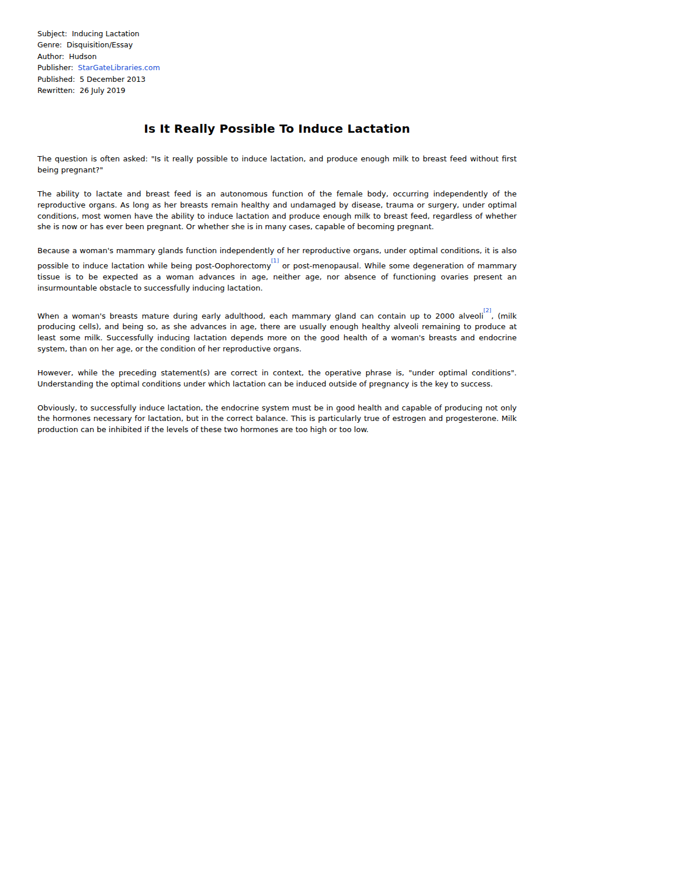Subject: Inducing Lactation
Genre: Disquisition/Essay
Author: Hudson
Publisher: StarGateLibraries.com
Published: 5 December 2013
Rewritten: 26 July 2019
Is It Really Possible To Induce Lactation
The question is often asked: "Is it really possible to induce lactation, and produce enough milk to breast feed without first being pregnant?"
The ability to lactate and breast feed is an autonomous function of the female body, occurring independently of the reproductive organs. As long as her breasts remain healthy and undamaged by disease, trauma or surgery, under optimal conditions, most women have the ability to induce lactation and produce enough milk to breast feed, regardless of whether she is now or has ever been pregnant. Or whether she is in many cases, capable of becoming pregnant.
Because a woman's mammary glands function independently of her reproductive organs, under optimal conditions, it is also possible to induce lactation while being post-Oophorectomy[1] or post-menopausal. While some degeneration of mammary tissue is to be expected as a woman advances in age, neither age, nor absence of functioning ovaries present an insurmountable obstacle to successfully inducing lactation.
When a woman's breasts mature during early adulthood, each mammary gland can contain up to 2000 alveoli[2], (milk producing cells), and being so, as she advances in age, there are usually enough healthy alveoli remaining to produce at least some milk. Successfully inducing lactation depends more on the good health of a woman's breasts and endocrine system, than on her age, or the condition of her reproductive organs.
However, while the preceding statement(s) are correct in context, the operative phrase is, "under optimal conditions". Understanding the optimal conditions under which lactation can be induced outside of pregnancy is the key to success.
Obviously, to successfully induce lactation, the endocrine system must be in good health and capable of producing not only the hormones necessary for lactation, but in the correct balance. This is particularly true of estrogen and progesterone. Milk production can be inhibited if the levels of these two hormones are too high or too low.